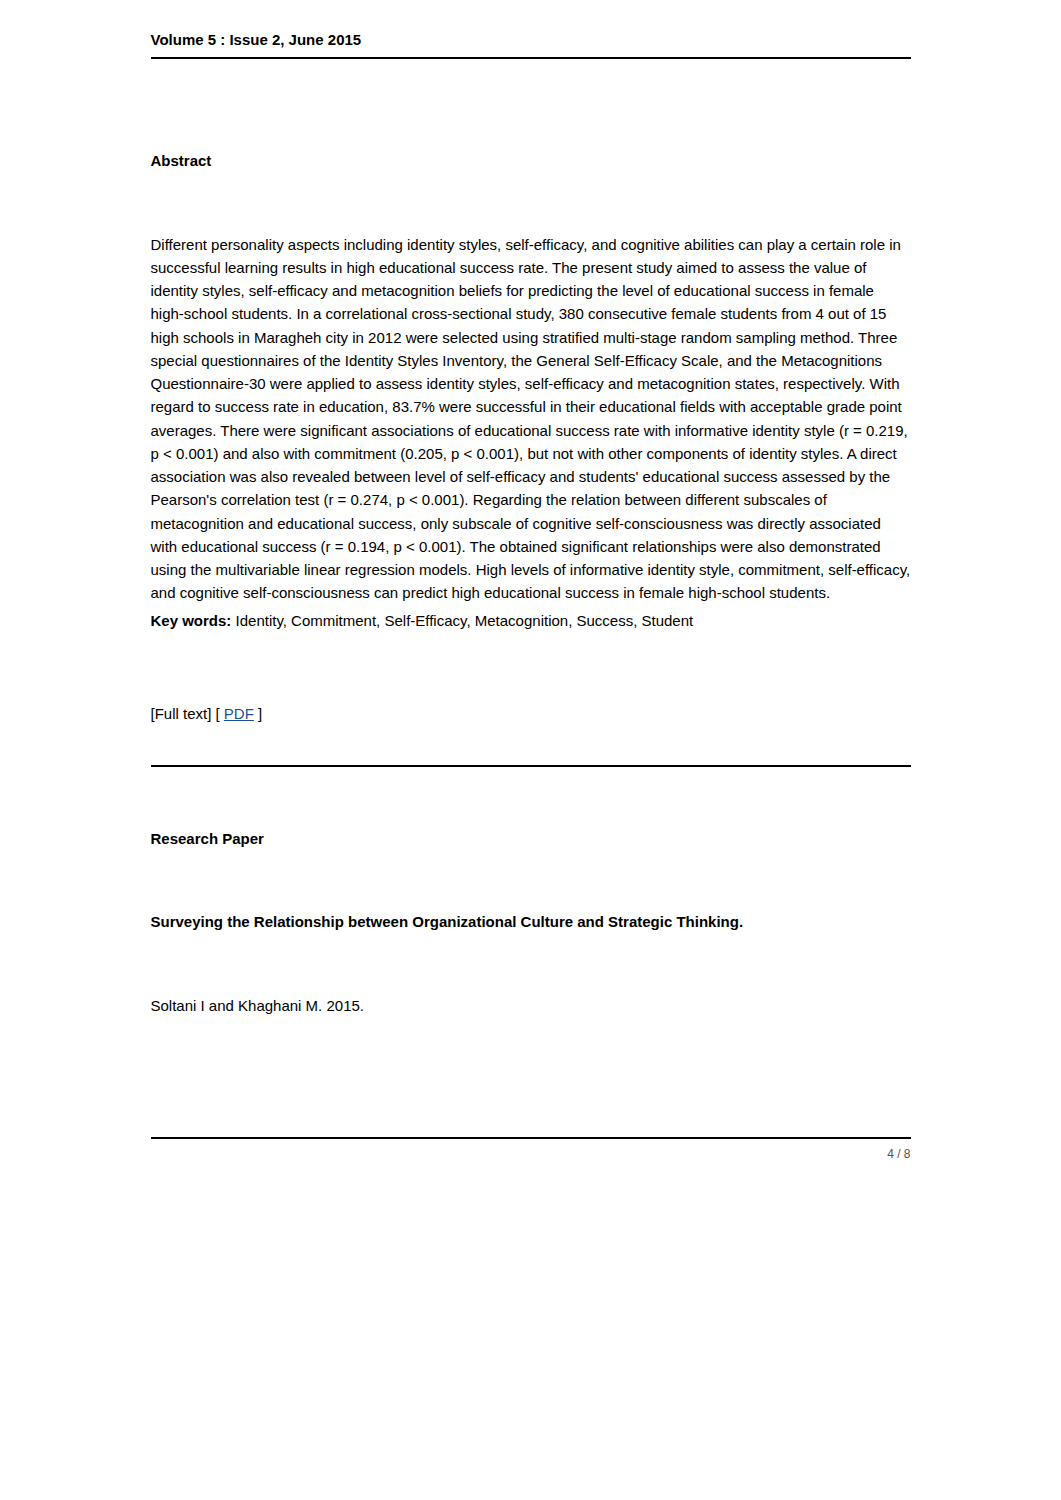Volume 5 : Issue 2, June 2015
Abstract
Different personality aspects including identity styles, self-efficacy, and cognitive abilities can play a certain role in successful learning results in high educational success rate. The present study aimed to assess the value of identity styles, self-efficacy and metacognition beliefs for predicting the level of educational success in female high-school students. In a correlational cross-sectional study, 380 consecutive female students from 4 out of 15 high schools in Maragheh city in 2012 were selected using stratified multi-stage random sampling method. Three special questionnaires of the Identity Styles Inventory, the General Self-Efficacy Scale, and the Metacognitions Questionnaire-30 were applied to assess identity styles, self-efficacy and metacognition states, respectively. With regard to success rate in education, 83.7% were successful in their educational fields with acceptable grade point averages. There were significant associations of educational success rate with informative identity style (r = 0.219, p < 0.001) and also with commitment (0.205, p < 0.001), but not with other components of identity styles. A direct association was also revealed between level of self-efficacy and students' educational success assessed by the Pearson's correlation test (r = 0.274, p < 0.001). Regarding the relation between different subscales of metacognition and educational success, only subscale of cognitive self-consciousness was directly associated with educational success (r = 0.194, p < 0.001). The obtained significant relationships were also demonstrated using the multivariable linear regression models. High levels of informative identity style, commitment, self-efficacy, and cognitive self-consciousness can predict high educational success in female high-school students.
Key words: Identity, Commitment, Self-Efficacy, Metacognition, Success, Student
[Full text] [ PDF ]
Research Paper
Surveying the Relationship between Organizational Culture and Strategic Thinking.
Soltani I and Khaghani M. 2015.
4 / 8